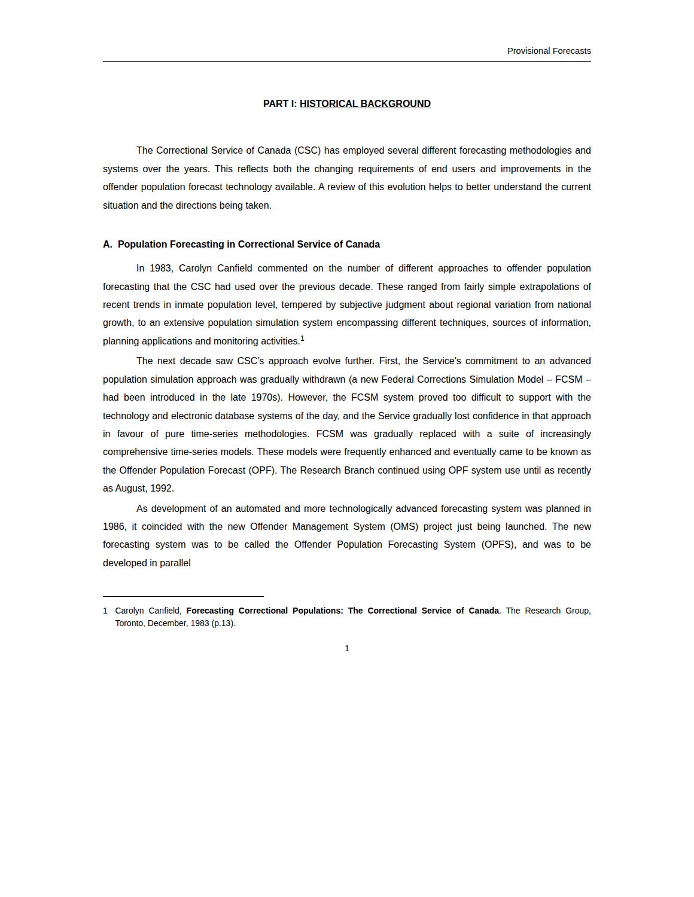Provisional Forecasts
PART I: HISTORICAL BACKGROUND
The Correctional Service of Canada (CSC) has employed several different forecasting methodologies and systems over the years. This reflects both the changing requirements of end users and improvements in the offender population forecast technology available. A review of this evolution helps to better understand the current situation and the directions being taken.
A. Population Forecasting in Correctional Service of Canada
In 1983, Carolyn Canfield commented on the number of different approaches to offender population forecasting that the CSC had used over the previous decade. These ranged from fairly simple extrapolations of recent trends in inmate population level, tempered by subjective judgment about regional variation from national growth, to an extensive population simulation system encompassing different techniques, sources of information, planning applications and monitoring activities.1
The next decade saw CSC's approach evolve further. First, the Service's commitment to an advanced population simulation approach was gradually withdrawn (a new Federal Corrections Simulation Model – FCSM – had been introduced in the late 1970s). However, the FCSM system proved too difficult to support with the technology and electronic database systems of the day, and the Service gradually lost confidence in that approach in favour of pure time-series methodologies. FCSM was gradually replaced with a suite of increasingly comprehensive time-series models. These models were frequently enhanced and eventually came to be known as the Offender Population Forecast (OPF). The Research Branch continued using OPF system use until as recently as August, 1992.
As development of an automated and more technologically advanced forecasting system was planned in 1986, it coincided with the new Offender Management System (OMS) project just being launched. The new forecasting system was to be called the Offender Population Forecasting System (OPFS), and was to be developed in parallel
1 Carolyn Canfield, Forecasting Correctional Populations: The Correctional Service of Canada. The Research Group, Toronto, December, 1983 (p.13).
1